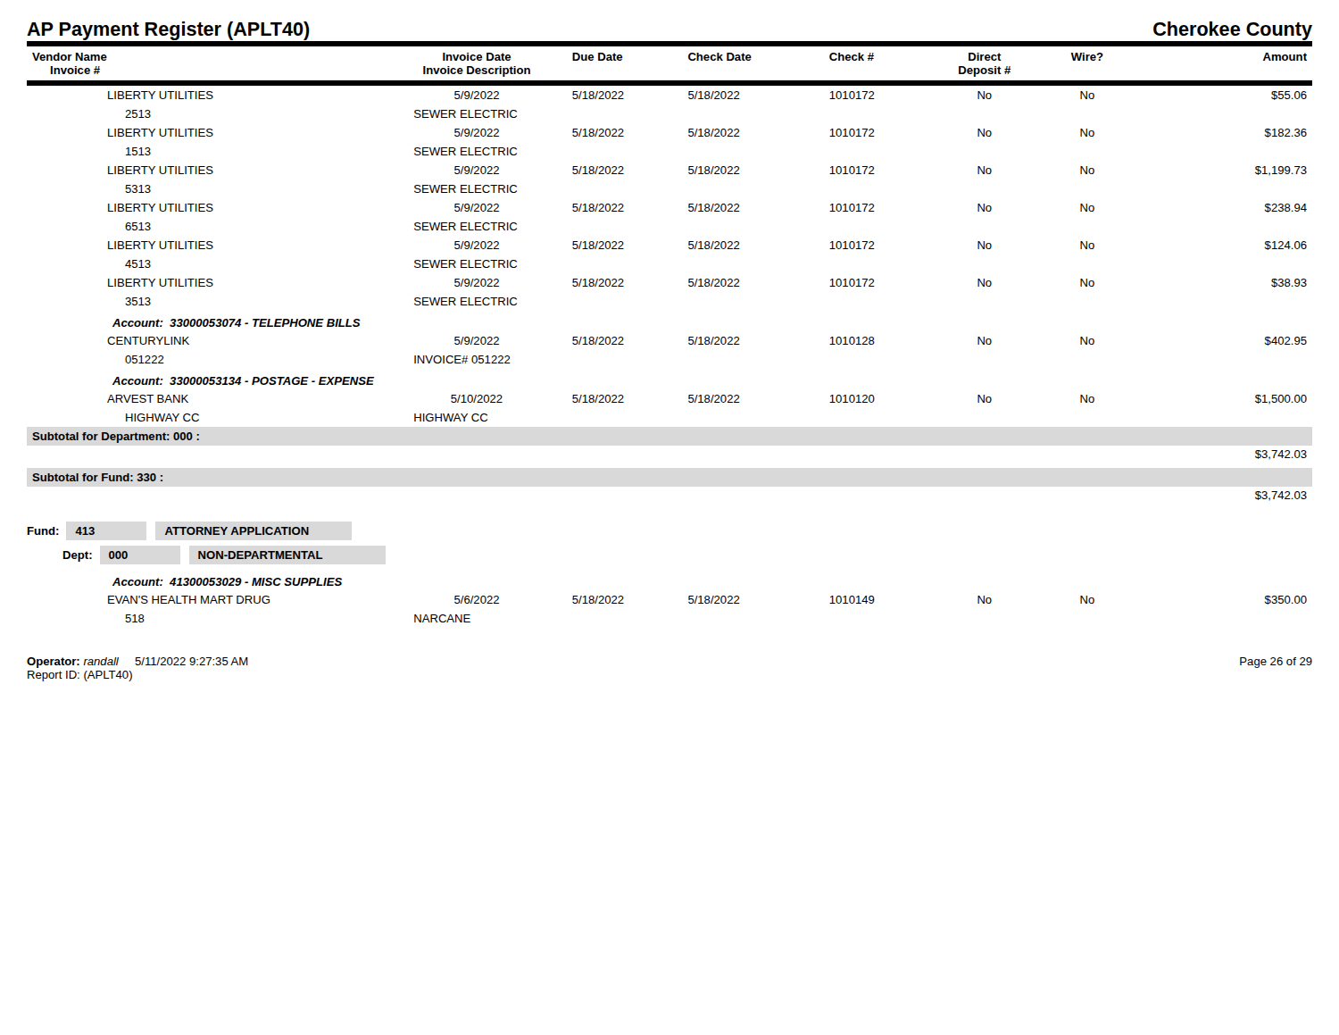AP Payment Register (APLT40)
Cherokee County
| Vendor Name Invoice # | Invoice Date Invoice Description | Due Date | Check Date | Check # | Direct Deposit # | Wire? | Amount |
| --- | --- | --- | --- | --- | --- | --- | --- |
| LIBERTY UTILITIES | 5/9/2022 | 5/18/2022 | 5/18/2022 | 1010172 | No | No | $55.06 |
| 2513 | SEWER ELECTRIC | |
| LIBERTY UTILITIES | 5/9/2022 | 5/18/2022 | 5/18/2022 | 1010172 | No | No | $182.36 |
| 1513 | SEWER ELECTRIC | |
| LIBERTY UTILITIES | 5/9/2022 | 5/18/2022 | 5/18/2022 | 1010172 | No | No | $1,199.73 |
| 5313 | SEWER ELECTRIC | |
| LIBERTY UTILITIES | 5/9/2022 | 5/18/2022 | 5/18/2022 | 1010172 | No | No | $238.94 |
| 6513 | SEWER ELECTRIC | |
| LIBERTY UTILITIES | 5/9/2022 | 5/18/2022 | 5/18/2022 | 1010172 | No | No | $124.06 |
| 4513 | SEWER ELECTRIC | |
| LIBERTY UTILITIES | 5/9/2022 | 5/18/2022 | 5/18/2022 | 1010172 | No | No | $38.93 |
| 3513 | SEWER ELECTRIC | |
| Account: 33000053074 - TELEPHONE BILLS |
| CENTURYLINK | 5/9/2022 | 5/18/2022 | 5/18/2022 | 1010128 | No | No | $402.95 |
| 051222 | INVOICE# 051222 | |
| Account: 33000053134 - POSTAGE - EXPENSE |
| ARVEST BANK | 5/10/2022 | 5/18/2022 | 5/18/2022 | 1010120 | No | No | $1,500.00 |
| HIGHWAY CC | HIGHWAY CC | |
| Subtotal for Department: 000 : |
| | $3,742.03 |
| Subtotal for Fund: 330 : |
| | $3,742.03 |
Fund: 413 ATTORNEY APPLICATION
Dept: 000 NON-DEPARTMENTAL
| Account: 41300053029 - MISC SUPPLIES |
| EVAN'S HEALTH MART DRUG | 5/6/2022 | 5/18/2022 | 5/18/2022 | 1010149 | No | No | $350.00 |
| 518 | NARCANE | |
Operator: randall 5/11/2022 9:27:35 AM
Report ID: (APLT40)
Page 26 of 29